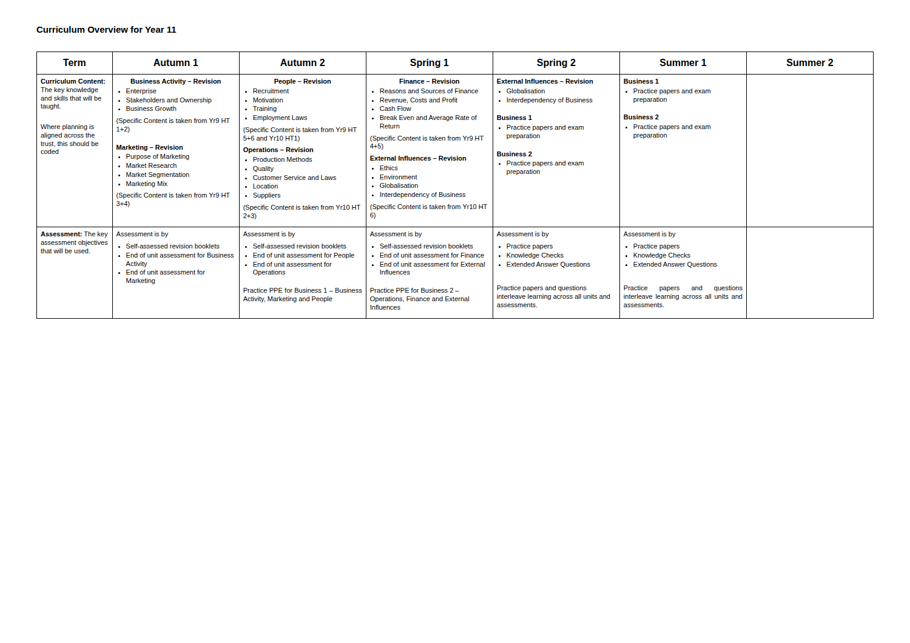Curriculum Overview for Year 11
| Term | Autumn 1 | Autumn 2 | Spring 1 | Spring 2 | Summer 1 | Summer 2 |
| --- | --- | --- | --- | --- | --- | --- |
| Curriculum Content: The key knowledge and skills that will be taught. Where planning is aligned across the trust, this should be coded | Business Activity – Revision Enterprise Stakeholders and Ownership Business Growth (Specific Content is taken from Yr9 HT 1+2) Marketing – Revision Purpose of Marketing Market Research Market Segmentation Marketing Mix (Specific Content is taken from Yr9 HT 3+4) | People – Revision Recruitment Motivation Training Employment Laws (Specific Content is taken from Yr9 HT 5+6 and Yr10 HT1) Operations – Revision Production Methods Quality Customer Service and Laws Location Suppliers (Specific Content is taken from Yr10 HT 2+3) | Finance – Revision Reasons and Sources of Finance Revenue, Costs and Profit Cash Flow Break Even and Average Rate of Return (Specific Content is taken from Yr9 HT 4+5) External Influences – Revision Ethics Environment Globalisation Interdependency of Business (Specific Content is taken from Yr10 HT 6) | External Influences – Revision Globalisation Interdependency of Business Business 1 Practice papers and exam preparation Business 2 Practice papers and exam preparation | Business 1 Practice papers and exam preparation Business 2 Practice papers and exam preparation | |
| Assessment: The key assessment objectives that will be used. | Assessment is by Self-assessed revision booklets End of unit assessment for Business Activity End of unit assessment for Marketing | Assessment is by Self-assessed revision booklets End of unit assessment for People End of unit assessment for Operations Practice PPE for Business 1 – Business Activity, Marketing and People | Assessment is by Self-assessed revision booklets End of unit assessment for Finance End of unit assessment for External Influences Practice PPE for Business 2 – Operations, Finance and External Influences | Assessment is by Practice papers Knowledge Checks Extended Answer Questions Practice papers and questions interleave learning across all units and assessments. | Assessment is by Practice papers Knowledge Checks Extended Answer Questions Practice papers and questions interleave learning across all units and assessments. | |